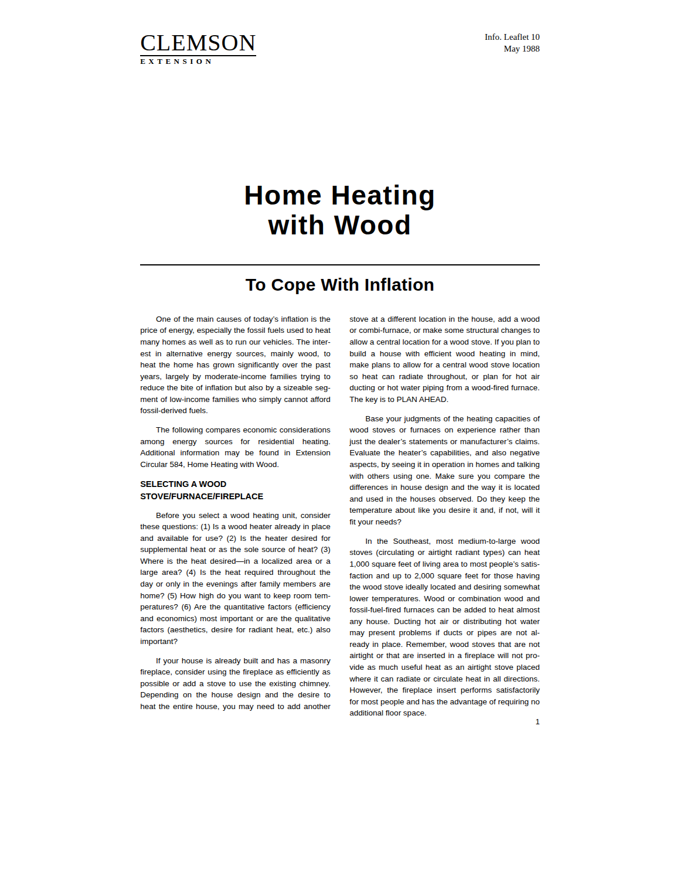CLEMSON EXTENSION
Info. Leaflet 10
May 1988
Home Heating
with Wood
To Cope With Inflation
One of the main causes of today’s inflation is the price of energy, especially the fossil fuels used to heat many homes as well as to run our vehicles. The interest in alternative energy sources, mainly wood, to heat the home has grown significantly over the past years, largely by moderate-income families trying to reduce the bite of inflation but also by a sizeable segment of low-income families who simply cannot afford fossil-derived fuels.
The following compares economic considerations among energy sources for residential heating. Additional information may be found in Extension Circular 584, Home Heating with Wood.
Selecting a Wood
Stove/Furnace/Fireplace
Before you select a wood heating unit, consider these questions: (1) Is a wood heater already in place and available for use? (2) Is the heater desired for supplemental heat or as the sole source of heat? (3) Where is the heat desired—in a localized area or a large area? (4) Is the heat required throughout the day or only in the evenings after family members are home? (5) How high do you want to keep room temperatures? (6) Are the quantitative factors (efficiency and economics) most important or are the qualitative factors (aesthetics, desire for radiant heat, etc.) also important?
If your house is already built and has a masonry fireplace, consider using the fireplace as efficiently as possible or add a stove to use the existing chimney. Depending on the house design and the desire to heat the entire house, you may need to add another stove at a different location in the house, add a wood or combi-furnace, or make some structural changes to allow a central location for a wood stove. If you plan to build a house with efficient wood heating in mind, make plans to allow for a central wood stove location so heat can radiate throughout, or plan for hot air ducting or hot water piping from a wood-fired furnace. The key is to PLAN AHEAD.
Base your judgments of the heating capacities of wood stoves or furnaces on experience rather than just the dealer’s statements or manufacturer’s claims. Evaluate the heater’s capabilities, and also negative aspects, by seeing it in operation in homes and talking with others using one. Make sure you compare the differences in house design and the way it is located and used in the houses observed. Do they keep the temperature about like you desire it and, if not, will it fit your needs?
In the Southeast, most medium-to-large wood stoves (circulating or airtight radiant types) can heat 1,000 square feet of living area to most people’s satisfaction and up to 2,000 square feet for those having the wood stove ideally located and desiring somewhat lower temperatures. Wood or combination wood and fossil-fuel-fired furnaces can be added to heat almost any house. Ducting hot air or distributing hot water may present problems if ducts or pipes are not already in place. Remember, wood stoves that are not airtight or that are inserted in a fireplace will not provide as much useful heat as an airtight stove placed where it can radiate or circulate heat in all directions. However, the fireplace insert performs satisfactorily for most people and has the advantage of requiring no additional floor space.
1